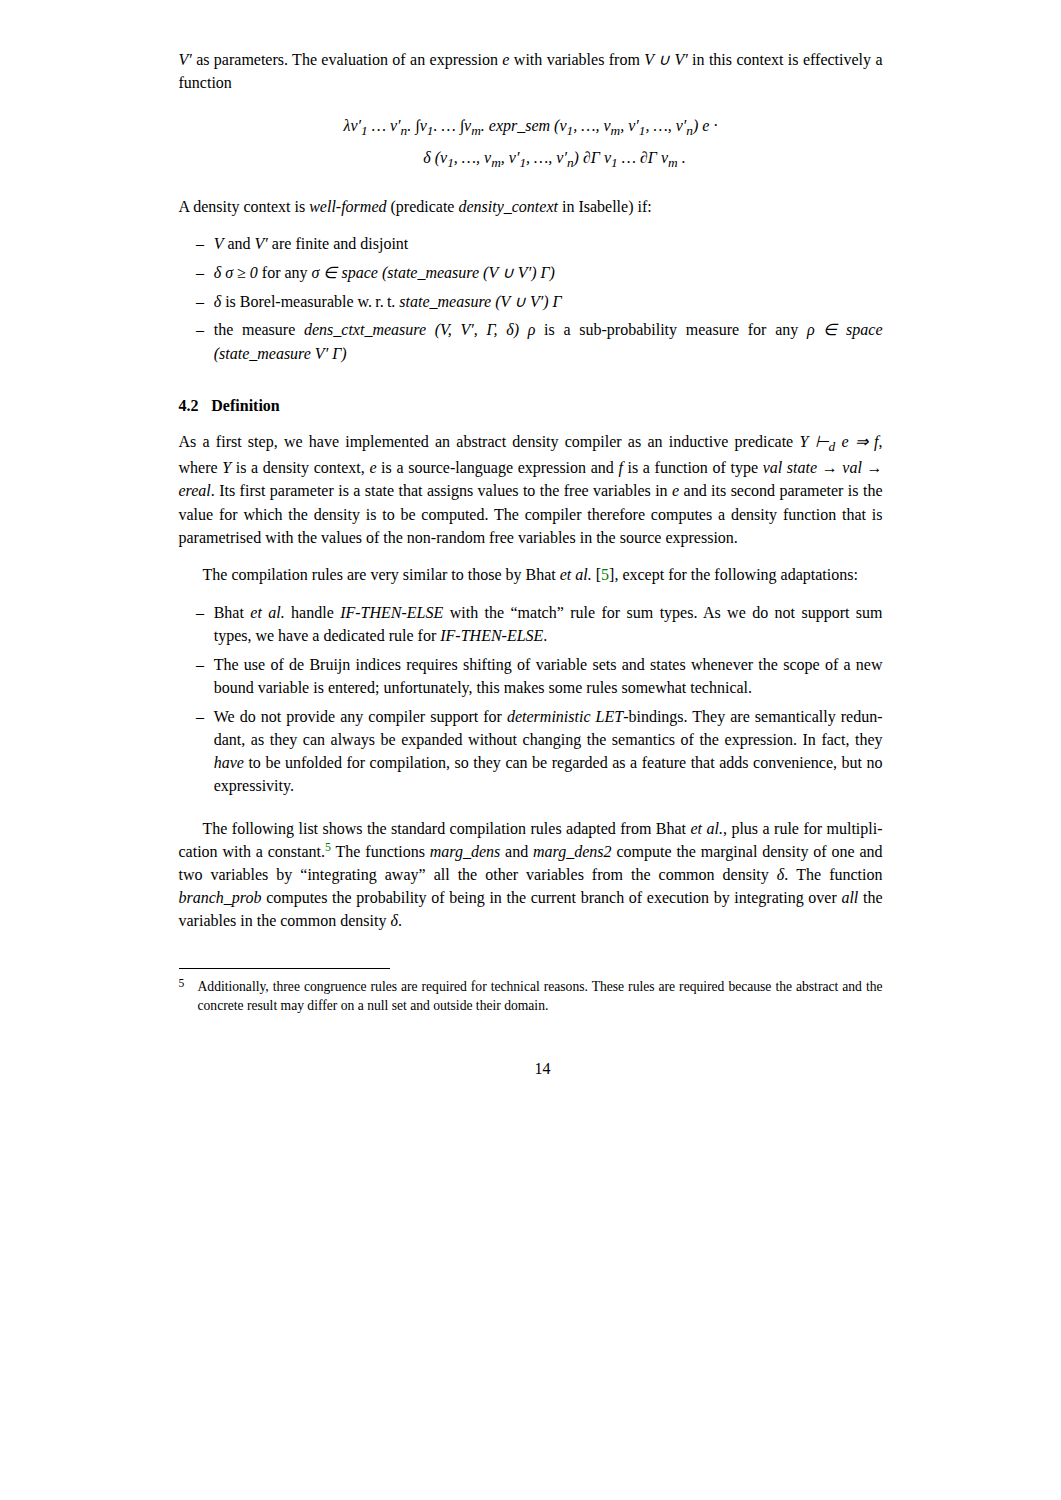V′ as parameters. The evaluation of an expression e with variables from V ∪ V′ in this context is effectively a function
λv′1 … v′n. ∫v1. … ∫vm. expr_sem (v1, …, vm, v′1, …, v′n) e · δ (v1, …, vm, v′1, …, v′n) ∂Γ v1 … ∂Γ vm .
A density context is well-formed (predicate density_context in Isabelle) if:
V and V′ are finite and disjoint
δ σ ≥ 0 for any σ ∈ space (state_measure (V ∪ V′) Γ)
δ is Borel-measurable w. r. t. state_measure (V ∪ V′) Γ
the measure dens_ctxt_measure (V, V′, Γ, δ) ρ is a sub-probability measure for any ρ ∈ space (state_measure V′ Γ)
4.2 Definition
As a first step, we have implemented an abstract density compiler as an inductive predicate Υ ⊢d e ⇒ f, where Υ is a density context, e is a source-language expression and f is a function of type val state → val → ereal. Its first parameter is a state that assigns values to the free variables in e and its second parameter is the value for which the density is to be computed. The compiler therefore computes a density function that is parametrised with the values of the non-random free variables in the source expression.
The compilation rules are very similar to those by Bhat et al. [5], except for the following adaptations:
Bhat et al. handle IF-THEN-ELSE with the “match” rule for sum types. As we do not support sum types, we have a dedicated rule for IF-THEN-ELSE.
The use of de Bruijn indices requires shifting of variable sets and states whenever the scope of a new bound variable is entered; unfortunately, this makes some rules somewhat technical.
We do not provide any compiler support for deterministic LET-bindings. They are semantically redundant, as they can always be expanded without changing the semantics of the expression. In fact, they have to be unfolded for compilation, so they can be regarded as a feature that adds convenience, but no expressivity.
The following list shows the standard compilation rules adapted from Bhat et al., plus a rule for multiplication with a constant.5 The functions marg_dens and marg_dens2 compute the marginal density of one and two variables by “integrating away” all the other variables from the common density δ. The function branch_prob computes the probability of being in the current branch of execution by integrating over all the variables in the common density δ.
5 Additionally, three congruence rules are required for technical reasons. These rules are required because the abstract and the concrete result may differ on a null set and outside their domain.
14